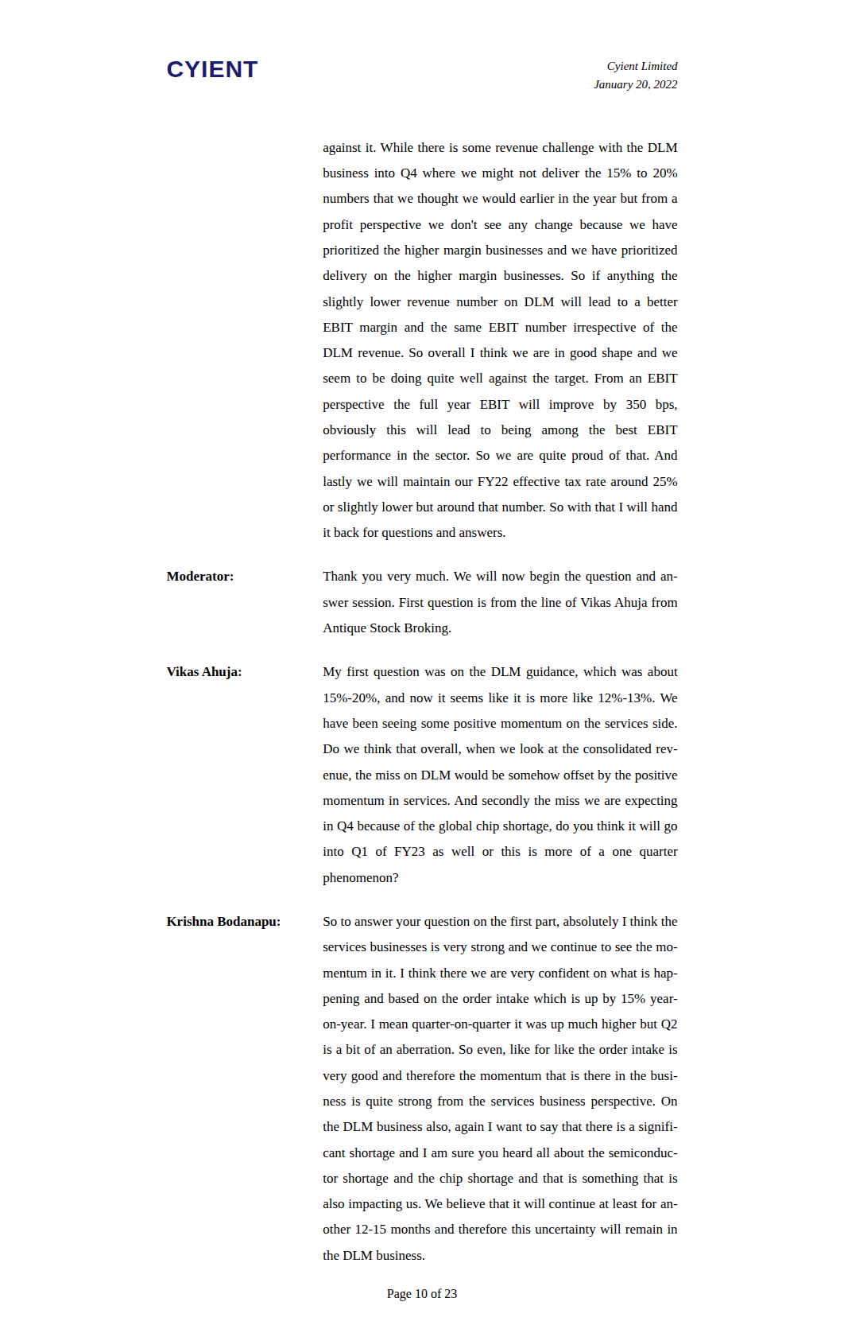CYIENT
Cyient Limited
January 20, 2022
against it. While there is some revenue challenge with the DLM business into Q4 where we might not deliver the 15% to 20% numbers that we thought we would earlier in the year but from a profit perspective we don't see any change because we have prioritized the higher margin businesses and we have prioritized delivery on the higher margin businesses. So if anything the slightly lower revenue number on DLM will lead to a better EBIT margin and the same EBIT number irrespective of the DLM revenue. So overall I think we are in good shape and we seem to be doing quite well against the target. From an EBIT perspective the full year EBIT will improve by 350 bps, obviously this will lead to being among the best EBIT performance in the sector. So we are quite proud of that. And lastly we will maintain our FY22 effective tax rate around 25% or slightly lower but around that number. So with that I will hand it back for questions and answers.
Moderator:
Thank you very much. We will now begin the question and answer session. First question is from the line of Vikas Ahuja from Antique Stock Broking.
Vikas Ahuja:
My first question was on the DLM guidance, which was about 15%-20%, and now it seems like it is more like 12%-13%. We have been seeing some positive momentum on the services side. Do we think that overall, when we look at the consolidated revenue, the miss on DLM would be somehow offset by the positive momentum in services. And secondly the miss we are expecting in Q4 because of the global chip shortage, do you think it will go into Q1 of FY23 as well or this is more of a one quarter phenomenon?
Krishna Bodanapu:
So to answer your question on the first part, absolutely I think the services businesses is very strong and we continue to see the momentum in it. I think there we are very confident on what is happening and based on the order intake which is up by 15% year-on-year. I mean quarter-on-quarter it was up much higher but Q2 is a bit of an aberration. So even, like for like the order intake is very good and therefore the momentum that is there in the business is quite strong from the services business perspective. On the DLM business also, again I want to say that there is a significant shortage and I am sure you heard all about the semiconductor shortage and the chip shortage and that is something that is also impacting us. We believe that it will continue at least for another 12-15 months and therefore this uncertainty will remain in the DLM business.
Page 10 of 23